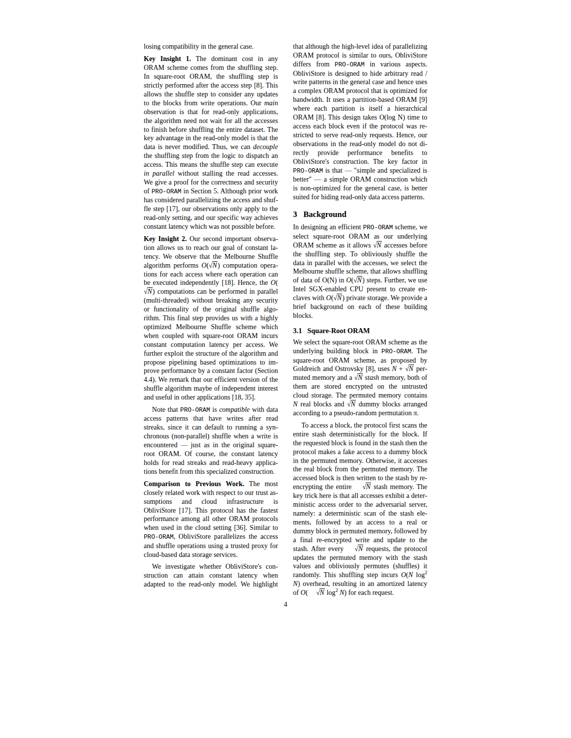losing compatibility in the general case.
Key Insight 1. The dominant cost in any ORAM scheme comes from the shuffling step. In square-root ORAM, the shuffling step is strictly performed after the access step [8]. This allows the shuffle step to consider any updates to the blocks from write operations. Our main observation is that for read-only applications, the algorithm need not wait for all the accesses to finish before shuffling the entire dataset. The key advantage in the read-only model is that the data is never modified. Thus, we can decouple the shuffling step from the logic to dispatch an access. This means the shuffle step can execute in parallel without stalling the read accesses. We give a proof for the correctness and security of PRO-ORAM in Section 5. Although prior work has considered parallelizing the access and shuffle step [17], our observations only apply to the read-only setting, and our specific way achieves constant latency which was not possible before.
Key Insight 2. Our second important observation allows us to reach our goal of constant latency. We observe that the Melbourne Shuffle algorithm performs O(√N) computation operations for each access where each operation can be executed independently [18]. Hence, the O(√N) computations can be performed in parallel (multi-threaded) without breaking any security or functionality of the original shuffle algorithm. This final step provides us with a highly optimized Melbourne Shuffle scheme which when coupled with square-root ORAM incurs constant computation latency per access. We further exploit the structure of the algorithm and propose pipelining based optimizations to improve performance by a constant factor (Section 4.4). We remark that our efficient version of the shuffle algorithm maybe of independent interest and useful in other applications [18, 35].
Note that PRO-ORAM is compatible with data access patterns that have writes after read streaks, since it can default to running a synchronous (non-parallel) shuffle when a write is encountered — just as in the original square-root ORAM. Of course, the constant latency holds for read streaks and read-heavy applications benefit from this specialized construction.
Comparison to Previous Work. The most closely related work with respect to our trust assumptions and cloud infrastructure is ObliviStore [17]. This protocol has the fastest performance among all other ORAM protocols when used in the cloud setting [36]. Similar to PRO-ORAM, ObliviStore parallelizes the access and shuffle operations using a trusted proxy for cloud-based data storage services.
We investigate whether ObliviStore's construction can attain constant latency when adapted to the read-only model. We highlight that although the high-level idea of parallelizing ORAM protocol is similar to ours, ObliviStore differs from PRO-ORAM in various aspects. ObliviStore is designed to hide arbitrary read / write patterns in the general case and hence uses a complex ORAM protocol that is optimized for bandwidth. It uses a partition-based ORAM [9] where each partition is itself a hierarchical ORAM [8]. This design takes O(log N) time to access each block even if the protocol was restricted to serve read-only requests. Hence, our observations in the read-only model do not directly provide performance benefits to ObliviStore's construction. The key factor in PRO-ORAM is that — "simple and specialized is better" — a simple ORAM construction which is non-optimized for the general case, is better suited for hiding read-only data access patterns.
3 Background
In designing an efficient PRO-ORAM scheme, we select square-root ORAM as our underlying ORAM scheme as it allows √N accesses before the shuffling step. To obliviously shuffle the data in parallel with the accesses, we select the Melbourne shuffle scheme, that allows shuffling of data of O(N) in O(√N) steps. Further, we use Intel SGX-enabled CPU present to create enclaves with O(√N) private storage. We provide a brief background on each of these building blocks.
3.1 Square-Root ORAM
We select the square-root ORAM scheme as the underlying building block in PRO-ORAM. The square-root ORAM scheme, as proposed by Goldreich and Ostrovsky [8], uses N + √N permuted memory and a √N stash memory, both of them are stored encrypted on the untrusted cloud storage. The permuted memory contains N real blocks and √N dummy blocks arranged according to a pseudo-random permutation π.
To access a block, the protocol first scans the entire stash deterministically for the block. If the requested block is found in the stash then the protocol makes a fake access to a dummy block in the permuted memory. Otherwise, it accesses the real block from the permuted memory. The accessed block is then written to the stash by re-encrypting the entire √N stash memory. The key trick here is that all accesses exhibit a deterministic access order to the adversarial server, namely: a deterministic scan of the stash elements, followed by an access to a real or dummy block in permuted memory, followed by a final re-encrypted write and update to the stash. After every √N requests, the protocol updates the permuted memory with the stash values and obliviously permutes (shuffles) it randomly. This shuffling step incurs O(N log2 N) overhead, resulting in an amortized latency of O(√N log2 N) for each request.
4